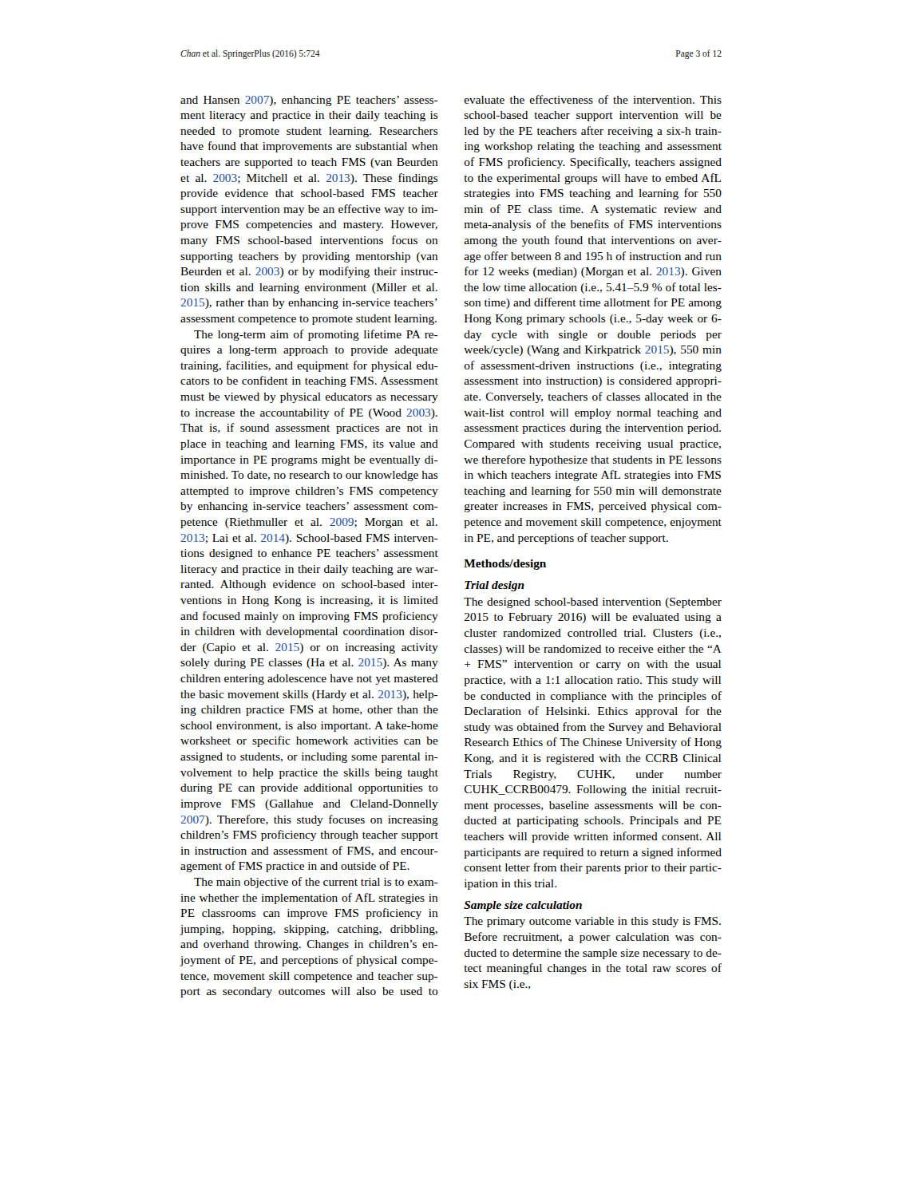Chan et al. SpringerPlus (2016) 5:724
Page 3 of 12
and Hansen 2007), enhancing PE teachers’ assessment literacy and practice in their daily teaching is needed to promote student learning. Researchers have found that improvements are substantial when teachers are supported to teach FMS (van Beurden et al. 2003; Mitchell et al. 2013). These findings provide evidence that school-based FMS teacher support intervention may be an effective way to improve FMS competencies and mastery. However, many FMS school-based interventions focus on supporting teachers by providing mentorship (van Beurden et al. 2003) or by modifying their instruction skills and learning environment (Miller et al. 2015), rather than by enhancing in-service teachers’ assessment competence to promote student learning.
The long-term aim of promoting lifetime PA requires a long-term approach to provide adequate training, facilities, and equipment for physical educators to be confident in teaching FMS. Assessment must be viewed by physical educators as necessary to increase the accountability of PE (Wood 2003). That is, if sound assessment practices are not in place in teaching and learning FMS, its value and importance in PE programs might be eventually diminished. To date, no research to our knowledge has attempted to improve children’s FMS competency by enhancing in-service teachers’ assessment competence (Riethmuller et al. 2009; Morgan et al. 2013; Lai et al. 2014). School-based FMS interventions designed to enhance PE teachers’ assessment literacy and practice in their daily teaching are warranted. Although evidence on school-based interventions in Hong Kong is increasing, it is limited and focused mainly on improving FMS proficiency in children with developmental coordination disorder (Capio et al. 2015) or on increasing activity solely during PE classes (Ha et al. 2015). As many children entering adolescence have not yet mastered the basic movement skills (Hardy et al. 2013), helping children practice FMS at home, other than the school environment, is also important. A take-home worksheet or specific homework activities can be assigned to students, or including some parental involvement to help practice the skills being taught during PE can provide additional opportunities to improve FMS (Gallahue and Cleland-Donnelly 2007). Therefore, this study focuses on increasing children’s FMS proficiency through teacher support in instruction and assessment of FMS, and encouragement of FMS practice in and outside of PE.
The main objective of the current trial is to examine whether the implementation of AfL strategies in PE classrooms can improve FMS proficiency in jumping, hopping, skipping, catching, dribbling, and overhand throwing. Changes in children’s enjoyment of PE, and perceptions of physical competence, movement skill competence and teacher support as secondary outcomes will also be used to evaluate the effectiveness of the intervention. This school-based teacher support intervention will be led by the PE teachers after receiving a six-h training workshop relating the teaching and assessment of FMS proficiency. Specifically, teachers assigned to the experimental groups will have to embed AfL strategies into FMS teaching and learning for 550 min of PE class time. A systematic review and meta-analysis of the benefits of FMS interventions among the youth found that interventions on average offer between 8 and 195 h of instruction and run for 12 weeks (median) (Morgan et al. 2013). Given the low time allocation (i.e., 5.41–5.9 % of total lesson time) and different time allotment for PE among Hong Kong primary schools (i.e., 5-day week or 6-day cycle with single or double periods per week/cycle) (Wang and Kirkpatrick 2015), 550 min of assessment-driven instructions (i.e., integrating assessment into instruction) is considered appropriate. Conversely, teachers of classes allocated in the wait-list control will employ normal teaching and assessment practices during the intervention period. Compared with students receiving usual practice, we therefore hypothesize that students in PE lessons in which teachers integrate AfL strategies into FMS teaching and learning for 550 min will demonstrate greater increases in FMS, perceived physical competence and movement skill competence, enjoyment in PE, and perceptions of teacher support.
Methods/design
Trial design
The designed school-based intervention (September 2015 to February 2016) will be evaluated using a cluster randomized controlled trial. Clusters (i.e., classes) will be randomized to receive either the “A + FMS” intervention or carry on with the usual practice, with a 1:1 allocation ratio. This study will be conducted in compliance with the principles of Declaration of Helsinki. Ethics approval for the study was obtained from the Survey and Behavioral Research Ethics of The Chinese University of Hong Kong, and it is registered with the CCRB Clinical Trials Registry, CUHK, under number CUHK_CCRB00479. Following the initial recruitment processes, baseline assessments will be conducted at participating schools. Principals and PE teachers will provide written informed consent. All participants are required to return a signed informed consent letter from their parents prior to their participation in this trial.
Sample size calculation
The primary outcome variable in this study is FMS. Before recruitment, a power calculation was conducted to determine the sample size necessary to detect meaningful changes in the total raw scores of six FMS (i.e.,